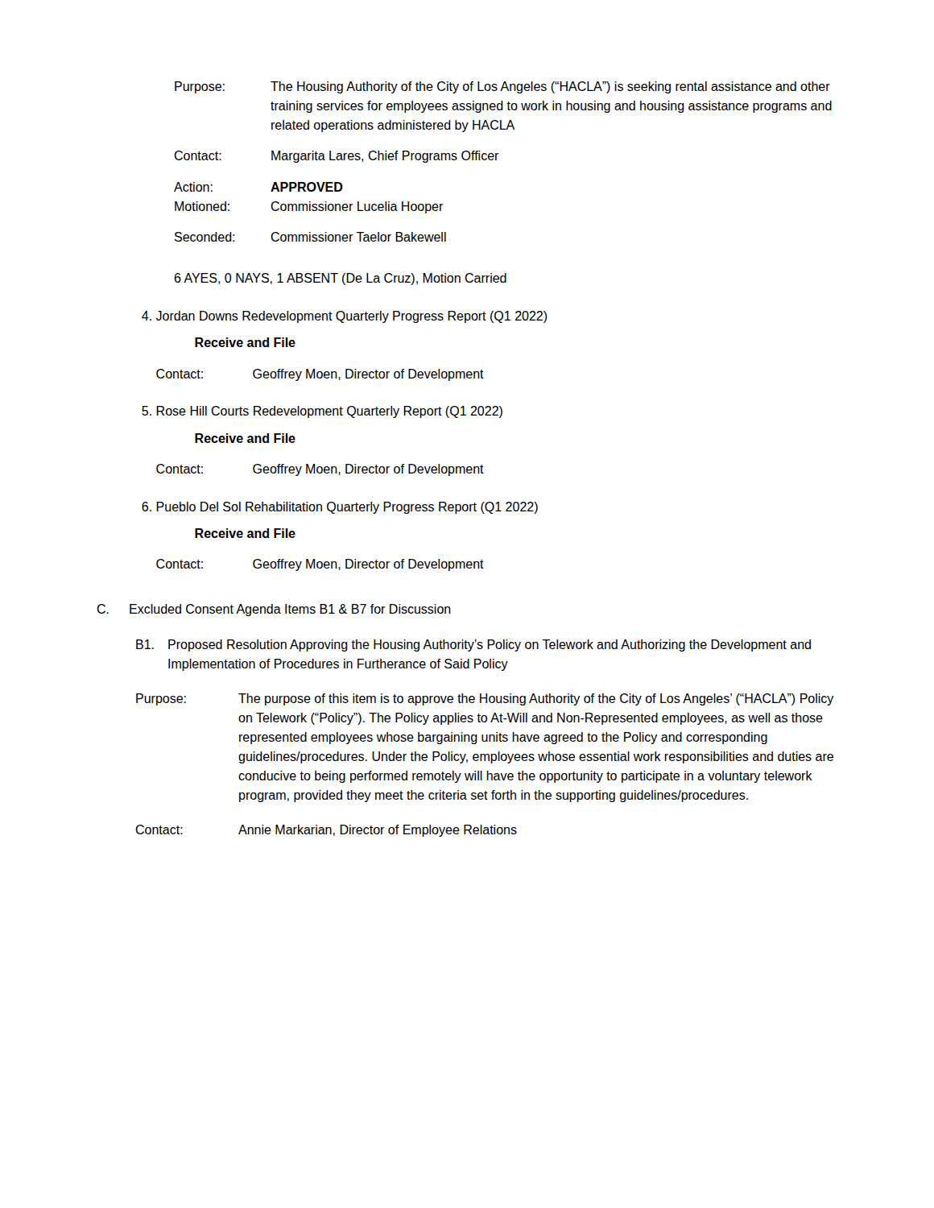| Purpose: | The Housing Authority of the City of Los Angeles (“HACLA”) is seeking rental assistance and other training services for employees assigned to work in housing and housing assistance programs and related operations administered by HACLA |
| Contact: | Margarita Lares, Chief Programs Officer |
| Action: | APPROVED |
| Motioned: | Commissioner Lucelia Hooper |
| Seconded: | Commissioner Taelor Bakewell |
6 AYES, 0 NAYS, 1 ABSENT (De La Cruz), Motion Carried
Jordan Downs Redevelopment Quarterly Progress Report (Q1 2022)
Receive and File
Contact: Geoffrey Moen, Director of Development
Rose Hill Courts Redevelopment Quarterly Report (Q1 2022)
Receive and File
Contact: Geoffrey Moen, Director of Development
Pueblo Del Sol Rehabilitation Quarterly Progress Report (Q1 2022)
Receive and File
Contact: Geoffrey Moen, Director of Development
C. Excluded Consent Agenda Items B1 & B7 for Discussion
B1. Proposed Resolution Approving the Housing Authority’s Policy on Telework and Authorizing the Development and Implementation of Procedures in Furtherance of Said Policy
Purpose:
The purpose of this item is to approve the Housing Authority of the City of Los Angeles’ (“HACLA”) Policy on Telework (“Policy”). The Policy applies to At-Will and Non-Represented employees, as well as those represented employees whose bargaining units have agreed to the Policy and corresponding guidelines/procedures. Under the Policy, employees whose essential work responsibilities and duties are conducive to being performed remotely will have the opportunity to participate in a voluntary telework program, provided they meet the criteria set forth in the supporting guidelines/procedures.
Contact:
Annie Markarian, Director of Employee Relations